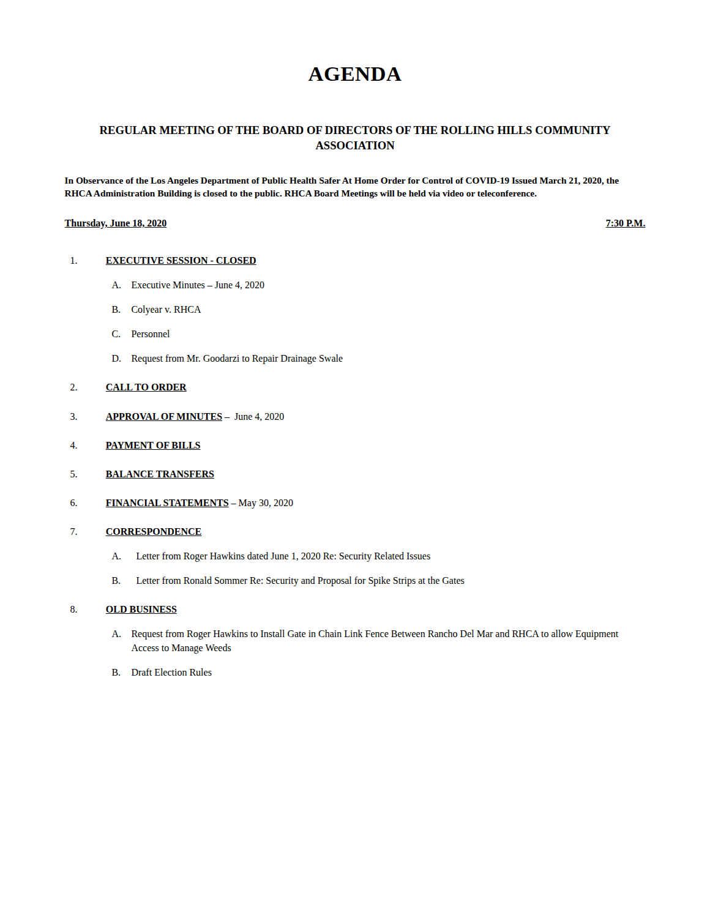AGENDA
REGULAR MEETING OF THE BOARD OF DIRECTORS OF THE ROLLING HILLS COMMUNITY ASSOCIATION
In Observance of the Los Angeles Department of Public Health Safer At Home Order for Control of COVID-19 Issued March 21, 2020, the RHCA Administration Building is closed to the public. RHCA Board Meetings will be held via video or teleconference.
Thursday, June 18, 2020 7:30 P.M.
EXECUTIVE SESSION - CLOSED
Executive Minutes – June 4, 2020
Colyear v. RHCA
Personnel
Request from Mr. Goodarzi to Repair Drainage Swale
CALL TO ORDER
APPROVAL OF MINUTES – June 4, 2020
PAYMENT OF BILLS
BALANCE TRANSFERS
FINANCIAL STATEMENTS – May 30, 2020
CORRESPONDENCE
Letter from Roger Hawkins dated June 1, 2020 Re: Security Related Issues
Letter from Ronald Sommer Re: Security and Proposal for Spike Strips at the Gates
OLD BUSINESS
Request from Roger Hawkins to Install Gate in Chain Link Fence Between Rancho Del Mar and RHCA to allow Equipment Access to Manage Weeds
Draft Election Rules